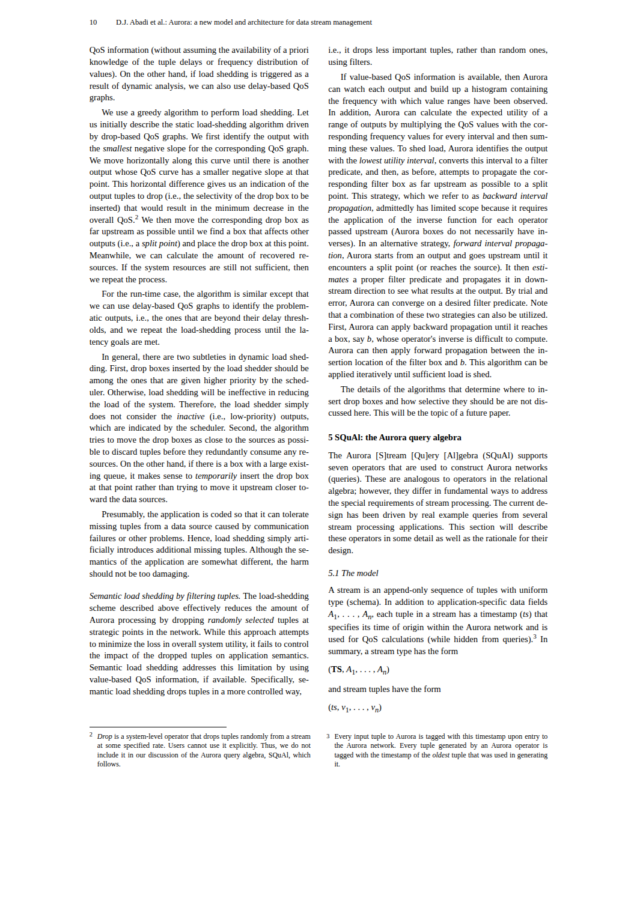10 D.J. Abadi et al.: Aurora: a new model and architecture for data stream management
QoS information (without assuming the availability of a priori knowledge of the tuple delays or frequency distribution of values). On the other hand, if load shedding is triggered as a result of dynamic analysis, we can also use delay-based QoS graphs.
We use a greedy algorithm to perform load shedding. Let us initially describe the static load-shedding algorithm driven by drop-based QoS graphs. We first identify the output with the smallest negative slope for the corresponding QoS graph. We move horizontally along this curve until there is another output whose QoS curve has a smaller negative slope at that point. This horizontal difference gives us an indication of the output tuples to drop (i.e., the selectivity of the drop box to be inserted) that would result in the minimum decrease in the overall QoS.2 We then move the corresponding drop box as far upstream as possible until we find a box that affects other outputs (i.e., a split point) and place the drop box at this point. Meanwhile, we can calculate the amount of recovered resources. If the system resources are still not sufficient, then we repeat the process.
For the run-time case, the algorithm is similar except that we can use delay-based QoS graphs to identify the problematic outputs, i.e., the ones that are beyond their delay thresholds, and we repeat the load-shedding process until the latency goals are met.
In general, there are two subtleties in dynamic load shedding. First, drop boxes inserted by the load shedder should be among the ones that are given higher priority by the scheduler. Otherwise, load shedding will be ineffective in reducing the load of the system. Therefore, the load shedder simply does not consider the inactive (i.e., low-priority) outputs, which are indicated by the scheduler. Second, the algorithm tries to move the drop boxes as close to the sources as possible to discard tuples before they redundantly consume any resources. On the other hand, if there is a box with a large existing queue, it makes sense to temporarily insert the drop box at that point rather than trying to move it upstream closer toward the data sources.
Presumably, the application is coded so that it can tolerate missing tuples from a data source caused by communication failures or other problems. Hence, load shedding simply artificially introduces additional missing tuples. Although the semantics of the application are somewhat different, the harm should not be too damaging.
Semantic load shedding by filtering tuples. The load-shedding scheme described above effectively reduces the amount of Aurora processing by dropping randomly selected tuples at strategic points in the network. While this approach attempts to minimize the loss in overall system utility, it fails to control the impact of the dropped tuples on application semantics. Semantic load shedding addresses this limitation by using value-based QoS information, if available. Specifically, semantic load shedding drops tuples in a more controlled way,
i.e., it drops less important tuples, rather than random ones, using filters.
If value-based QoS information is available, then Aurora can watch each output and build up a histogram containing the frequency with which value ranges have been observed. In addition, Aurora can calculate the expected utility of a range of outputs by multiplying the QoS values with the corresponding frequency values for every interval and then summing these values. To shed load, Aurora identifies the output with the lowest utility interval, converts this interval to a filter predicate, and then, as before, attempts to propagate the corresponding filter box as far upstream as possible to a split point. This strategy, which we refer to as backward interval propagation, admittedly has limited scope because it requires the application of the inverse function for each operator passed upstream (Aurora boxes do not necessarily have inverses). In an alternative strategy, forward interval propagation, Aurora starts from an output and goes upstream until it encounters a split point (or reaches the source). It then estimates a proper filter predicate and propagates it in downstream direction to see what results at the output. By trial and error, Aurora can converge on a desired filter predicate. Note that a combination of these two strategies can also be utilized. First, Aurora can apply backward propagation until it reaches a box, say b, whose operator's inverse is difficult to compute. Aurora can then apply forward propagation between the insertion location of the filter box and b. This algorithm can be applied iteratively until sufficient load is shed.
The details of the algorithms that determine where to insert drop boxes and how selective they should be are not discussed here. This will be the topic of a future paper.
5 SQuAl: the Aurora query algebra
The Aurora [S]tream [Qu]ery [Al]gebra (SQuAl) supports seven operators that are used to construct Aurora networks (queries). These are analogous to operators in the relational algebra; however, they differ in fundamental ways to address the special requirements of stream processing. The current design has been driven by real example queries from several stream processing applications. This section will describe these operators in some detail as well as the rationale for their design.
5.1 The model
A stream is an append-only sequence of tuples with uniform type (schema). In addition to application-specific data fields A1, . . . , An, each tuple in a stream has a timestamp (ts) that specifies its time of origin within the Aurora network and is used for QoS calculations (while hidden from queries).3 In summary, a stream type has the form
(TS, A1, . . . , An)
and stream tuples have the form
(ts, v1, . . . , vn)
2 Drop is a system-level operator that drops tuples randomly from a stream at some specified rate. Users cannot use it explicitly. Thus, we do not include it in our discussion of the Aurora query algebra, SQuAl, which follows.
3 Every input tuple to Aurora is tagged with this timestamp upon entry to the Aurora network. Every tuple generated by an Aurora operator is tagged with the timestamp of the oldest tuple that was used in generating it.